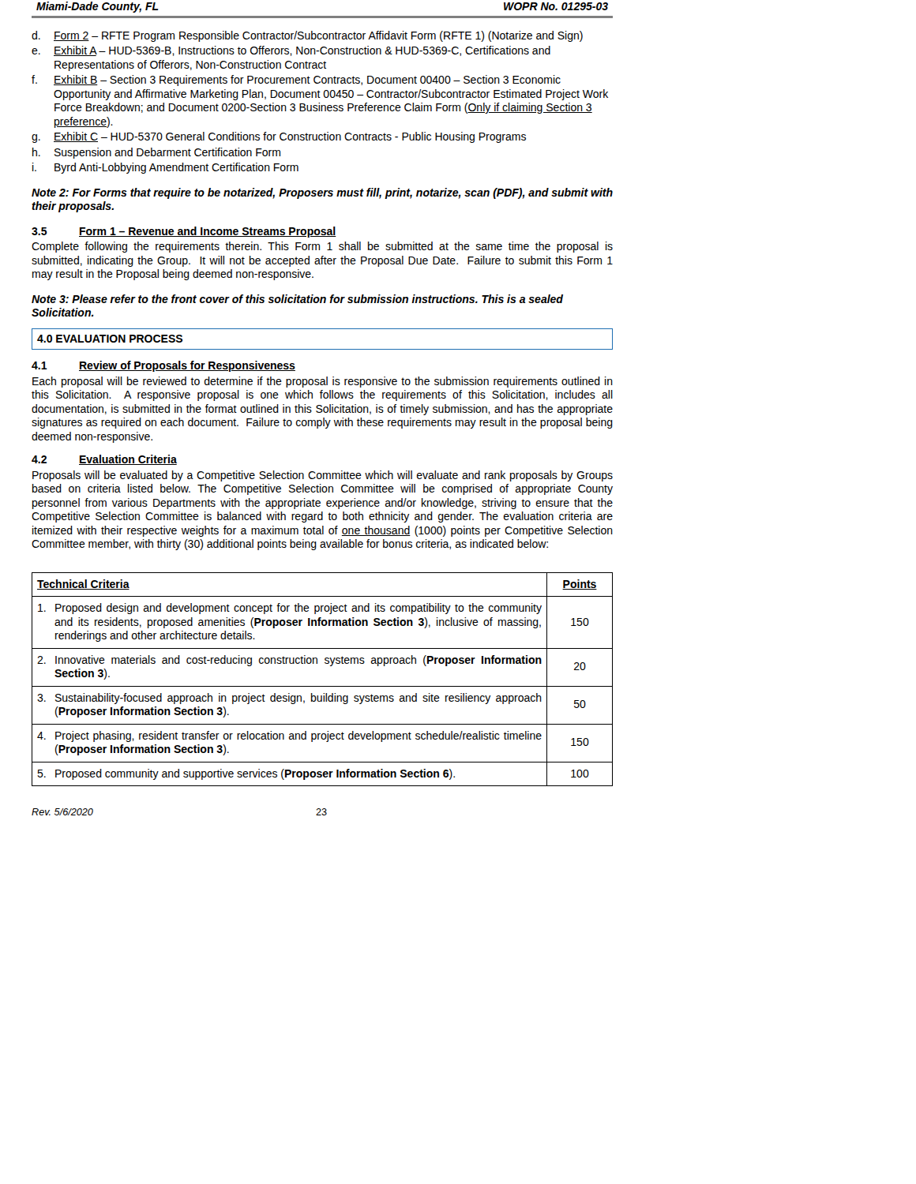Miami-Dade County, FL
WOPR No. 01295-03
d. Form 2 – RFTE Program Responsible Contractor/Subcontractor Affidavit Form (RFTE 1) (Notarize and Sign)
e. Exhibit A – HUD-5369-B, Instructions to Offerors, Non-Construction & HUD-5369-C, Certifications and Representations of Offerors, Non-Construction Contract
f. Exhibit B – Section 3 Requirements for Procurement Contracts, Document 00400 – Section 3 Economic Opportunity and Affirmative Marketing Plan, Document 00450 – Contractor/Subcontractor Estimated Project Work Force Breakdown; and Document 0200-Section 3 Business Preference Claim Form (Only if claiming Section 3 preference).
g. Exhibit C – HUD-5370 General Conditions for Construction Contracts - Public Housing Programs
h. Suspension and Debarment Certification Form
i. Byrd Anti-Lobbying Amendment Certification Form
Note 2: For Forms that require to be notarized, Proposers must fill, print, notarize, scan (PDF), and submit with their proposals.
3.5 Form 1 – Revenue and Income Streams Proposal
Complete following the requirements therein. This Form 1 shall be submitted at the same time the proposal is submitted, indicating the Group. It will not be accepted after the Proposal Due Date. Failure to submit this Form 1 may result in the Proposal being deemed non-responsive.
Note 3: Please refer to the front cover of this solicitation for submission instructions. This is a sealed Solicitation.
4.0 EVALUATION PROCESS
4.1 Review of Proposals for Responsiveness
Each proposal will be reviewed to determine if the proposal is responsive to the submission requirements outlined in this Solicitation. A responsive proposal is one which follows the requirements of this Solicitation, includes all documentation, is submitted in the format outlined in this Solicitation, is of timely submission, and has the appropriate signatures as required on each document. Failure to comply with these requirements may result in the proposal being deemed non-responsive.
4.2 Evaluation Criteria
Proposals will be evaluated by a Competitive Selection Committee which will evaluate and rank proposals by Groups based on criteria listed below. The Competitive Selection Committee will be comprised of appropriate County personnel from various Departments with the appropriate experience and/or knowledge, striving to ensure that the Competitive Selection Committee is balanced with regard to both ethnicity and gender. The evaluation criteria are itemized with their respective weights for a maximum total of one thousand (1000) points per Competitive Selection Committee member, with thirty (30) additional points being available for bonus criteria, as indicated below:
| Technical Criteria | Points |
| --- | --- |
| 1. Proposed design and development concept for the project and its compatibility to the community and its residents, proposed amenities ( Proposer Information Section 3 ), inclusive of massing, renderings and other architecture details. | 150 |
| 2. Innovative materials and cost-reducing construction systems approach ( Proposer Information Section 3 ). | 20 |
| 3. Sustainability-focused approach in project design, building systems and site resiliency approach ( Proposer Information Section 3 ). | 50 |
| 4. Project phasing, resident transfer or relocation and project development schedule/realistic timeline ( Proposer Information Section 3 ). | 150 |
| 5. Proposed community and supportive services ( Proposer Information Section 6 ). | 100 |
Rev. 5/6/2020
23